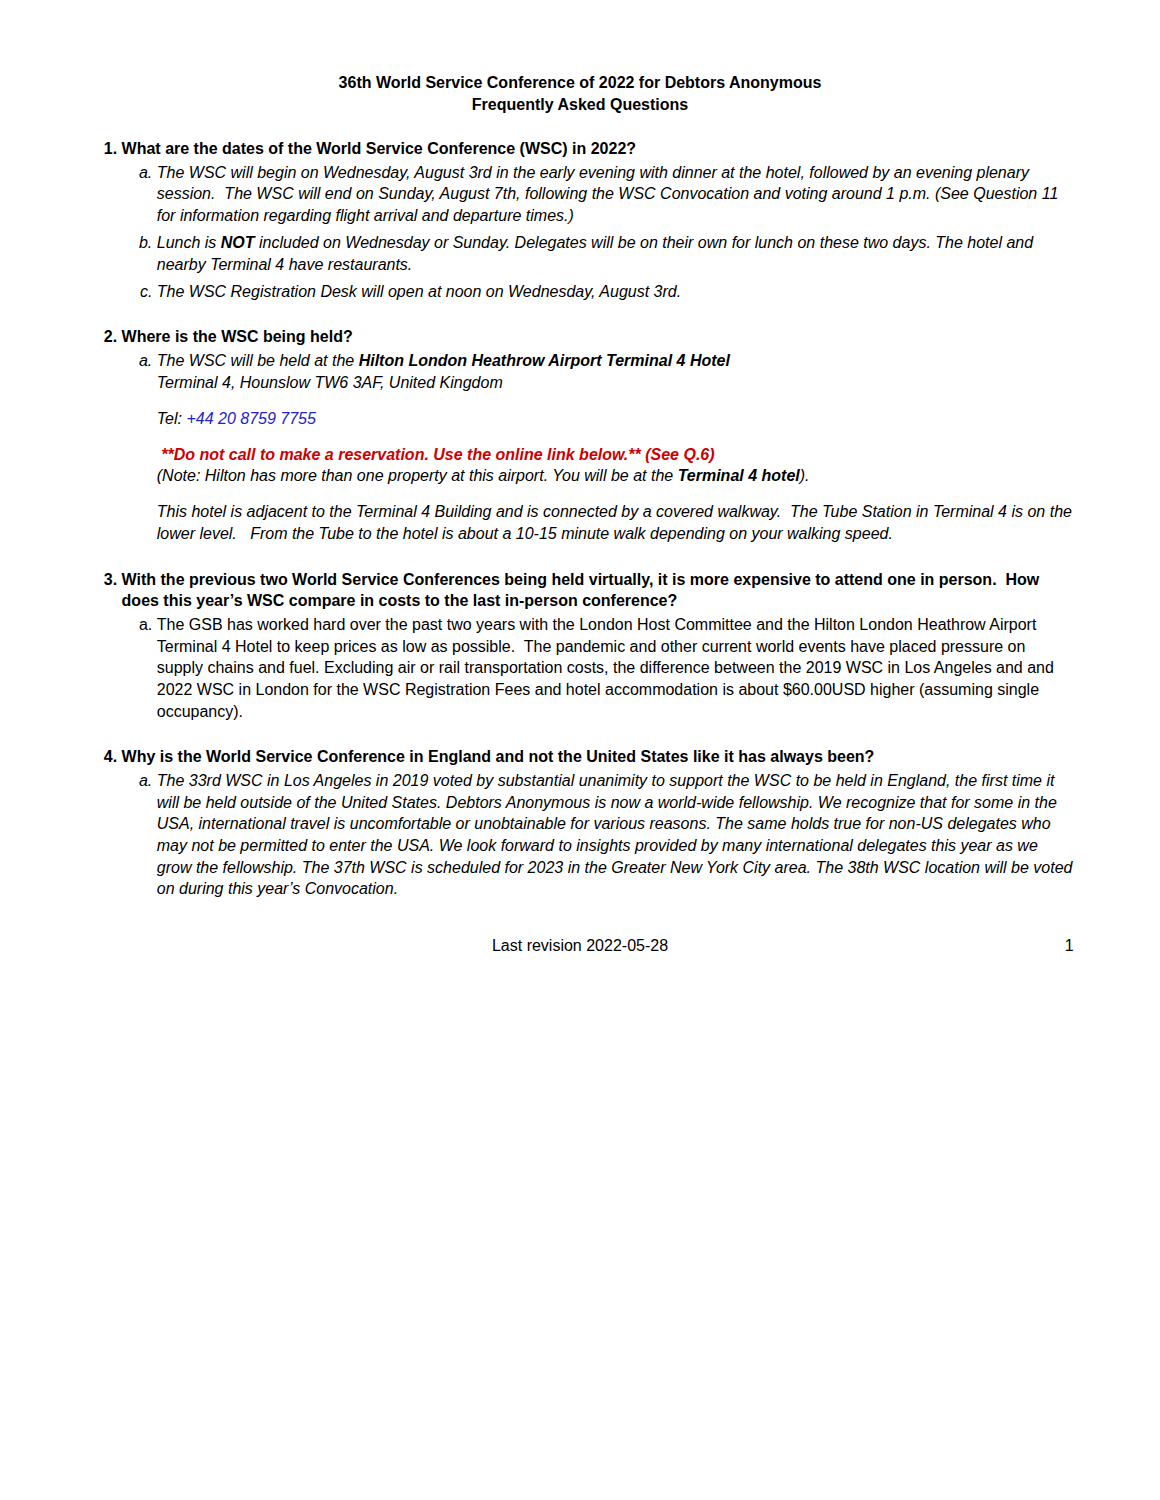36th World Service Conference of 2022 for Debtors Anonymous Frequently Asked Questions
What are the dates of the World Service Conference (WSC) in 2022?
The WSC will begin on Wednesday, August 3rd in the early evening with dinner at the hotel, followed by an evening plenary session. The WSC will end on Sunday, August 7th, following the WSC Convocation and voting around 1 p.m. (See Question 11 for information regarding flight arrival and departure times.)
Lunch is NOT included on Wednesday or Sunday. Delegates will be on their own for lunch on these two days. The hotel and nearby Terminal 4 have restaurants.
The WSC Registration Desk will open at noon on Wednesday, August 3rd.
Where is the WSC being held?
The WSC will be held at the Hilton London Heathrow Airport Terminal 4 Hotel
Terminal 4, Hounslow TW6 3AF, United Kingdom Tel: +44 20 8759 7755 **Do not call to make a reservation. Use the online link below.** (See Q.6)
(Note: Hilton has more than one property at this airport. You will be at the Terminal 4 hotel). This hotel is adjacent to the Terminal 4 Building and is connected by a covered walkway. The Tube Station in Terminal 4 is on the lower level. From the Tube to the hotel is about a 10-15 minute walk depending on your walking speed.
With the previous two World Service Conferences being held virtually, it is more expensive to attend one in person. How does this year’s WSC compare in costs to the last in-person conference?
The GSB has worked hard over the past two years with the London Host Committee and the Hilton London Heathrow Airport Terminal 4 Hotel to keep prices as low as possible. The pandemic and other current world events have placed pressure on supply chains and fuel. Excluding air or rail transportation costs, the difference between the 2019 WSC in Los Angeles and and 2022 WSC in London for the WSC Registration Fees and hotel accommodation is about $60.00USD higher (assuming single occupancy).
Why is the World Service Conference in England and not the United States like it has always been?
The 33rd WSC in Los Angeles in 2019 voted by substantial unanimity to support the WSC to be held in England, the first time it will be held outside of the United States. Debtors Anonymous is now a world-wide fellowship. We recognize that for some in the USA, international travel is uncomfortable or unobtainable for various reasons. The same holds true for non-US delegates who may not be permitted to enter the USA. We look forward to insights provided by many international delegates this year as we grow the fellowship. The 37th WSC is scheduled for 2023 in the Greater New York City area. The 38th WSC location will be voted on during this year’s Convocation.
Last revision 2022-05-28 1